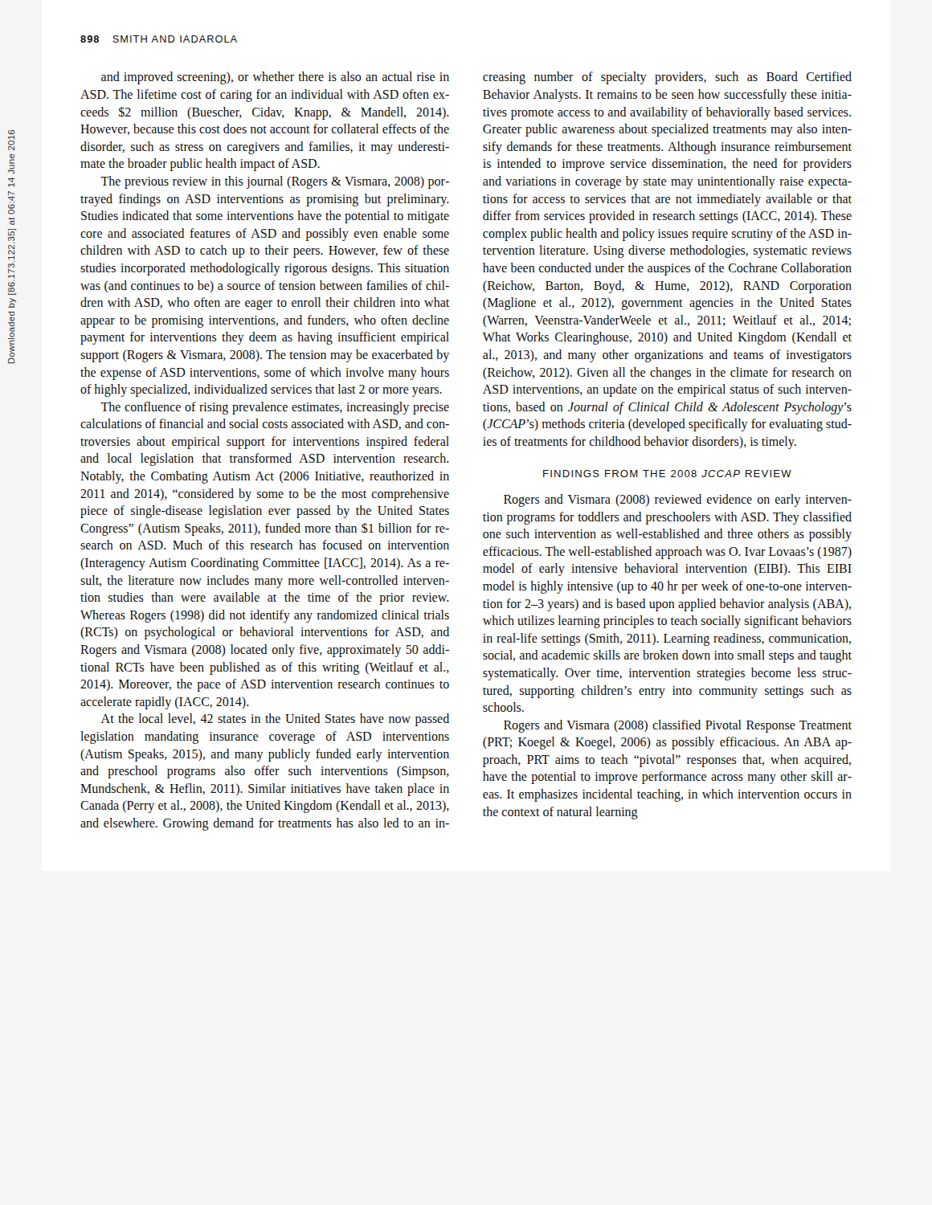Downloaded by [86.173.122.35] at 06:47 14 June 2016
898 SMITH AND IADAROLA
and improved screening), or whether there is also an actual rise in ASD. The lifetime cost of caring for an individual with ASD often exceeds $2 million (Buescher, Cidav, Knapp, & Mandell, 2014). However, because this cost does not account for collateral effects of the disorder, such as stress on caregivers and families, it may underestimate the broader public health impact of ASD.
The previous review in this journal (Rogers & Vismara, 2008) portrayed findings on ASD interventions as promising but preliminary. Studies indicated that some interventions have the potential to mitigate core and associated features of ASD and possibly even enable some children with ASD to catch up to their peers. However, few of these studies incorporated methodologically rigorous designs. This situation was (and continues to be) a source of tension between families of children with ASD, who often are eager to enroll their children into what appear to be promising interventions, and funders, who often decline payment for interventions they deem as having insufficient empirical support (Rogers & Vismara, 2008). The tension may be exacerbated by the expense of ASD interventions, some of which involve many hours of highly specialized, individualized services that last 2 or more years.
The confluence of rising prevalence estimates, increasingly precise calculations of financial and social costs associated with ASD, and controversies about empirical support for interventions inspired federal and local legislation that transformed ASD intervention research. Notably, the Combating Autism Act (2006 Initiative, reauthorized in 2011 and 2014), “considered by some to be the most comprehensive piece of single-disease legislation ever passed by the United States Congress” (Autism Speaks, 2011), funded more than $1 billion for research on ASD. Much of this research has focused on intervention (Interagency Autism Coordinating Committee [IACC], 2014). As a result, the literature now includes many more well-controlled intervention studies than were available at the time of the prior review. Whereas Rogers (1998) did not identify any randomized clinical trials (RCTs) on psychological or behavioral interventions for ASD, and Rogers and Vismara (2008) located only five, approximately 50 additional RCTs have been published as of this writing (Weitlauf et al., 2014). Moreover, the pace of ASD intervention research continues to accelerate rapidly (IACC, 2014).
At the local level, 42 states in the United States have now passed legislation mandating insurance coverage of ASD interventions (Autism Speaks, 2015), and many publicly funded early intervention and preschool programs also offer such interventions (Simpson, Mundschenk, & Heflin, 2011). Similar initiatives have taken place in Canada (Perry et al., 2008), the United Kingdom (Kendall et al., 2013), and elsewhere. Growing demand for treatments has also led to an increasing number of specialty providers, such as Board Certified Behavior Analysts. It remains to be seen how successfully these initiatives promote access to and availability of behaviorally based services. Greater public awareness about specialized treatments may also intensify demands for these treatments. Although insurance reimbursement is intended to improve service dissemination, the need for providers and variations in coverage by state may unintentionally raise expectations for access to services that are not immediately available or that differ from services provided in research settings (IACC, 2014). These complex public health and policy issues require scrutiny of the ASD intervention literature. Using diverse methodologies, systematic reviews have been conducted under the auspices of the Cochrane Collaboration (Reichow, Barton, Boyd, & Hume, 2012), RAND Corporation (Maglione et al., 2012), government agencies in the United States (Warren, Veenstra-VanderWeele et al., 2011; Weitlauf et al., 2014; What Works Clearinghouse, 2010) and United Kingdom (Kendall et al., 2013), and many other organizations and teams of investigators (Reichow, 2012). Given all the changes in the climate for research on ASD interventions, an update on the empirical status of such interventions, based on Journal of Clinical Child & Adolescent Psychology’s (JCCAP’s) methods criteria (developed specifically for evaluating studies of treatments for childhood behavior disorders), is timely.
Findings From the 2008 JCCAP Review
Rogers and Vismara (2008) reviewed evidence on early intervention programs for toddlers and preschoolers with ASD. They classified one such intervention as well-established and three others as possibly efficacious. The well-established approach was O. Ivar Lovaas’s (1987) model of early intensive behavioral intervention (EIBI). This EIBI model is highly intensive (up to 40 hr per week of one-to-one intervention for 2–3 years) and is based upon applied behavior analysis (ABA), which utilizes learning principles to teach socially significant behaviors in real-life settings (Smith, 2011). Learning readiness, communication, social, and academic skills are broken down into small steps and taught systematically. Over time, intervention strategies become less structured, supporting children’s entry into community settings such as schools.
Rogers and Vismara (2008) classified Pivotal Response Treatment (PRT; Koegel & Koegel, 2006) as possibly efficacious. An ABA approach, PRT aims to teach “pivotal” responses that, when acquired, have the potential to improve performance across many other skill areas. It emphasizes incidental teaching, in which intervention occurs in the context of natural learning